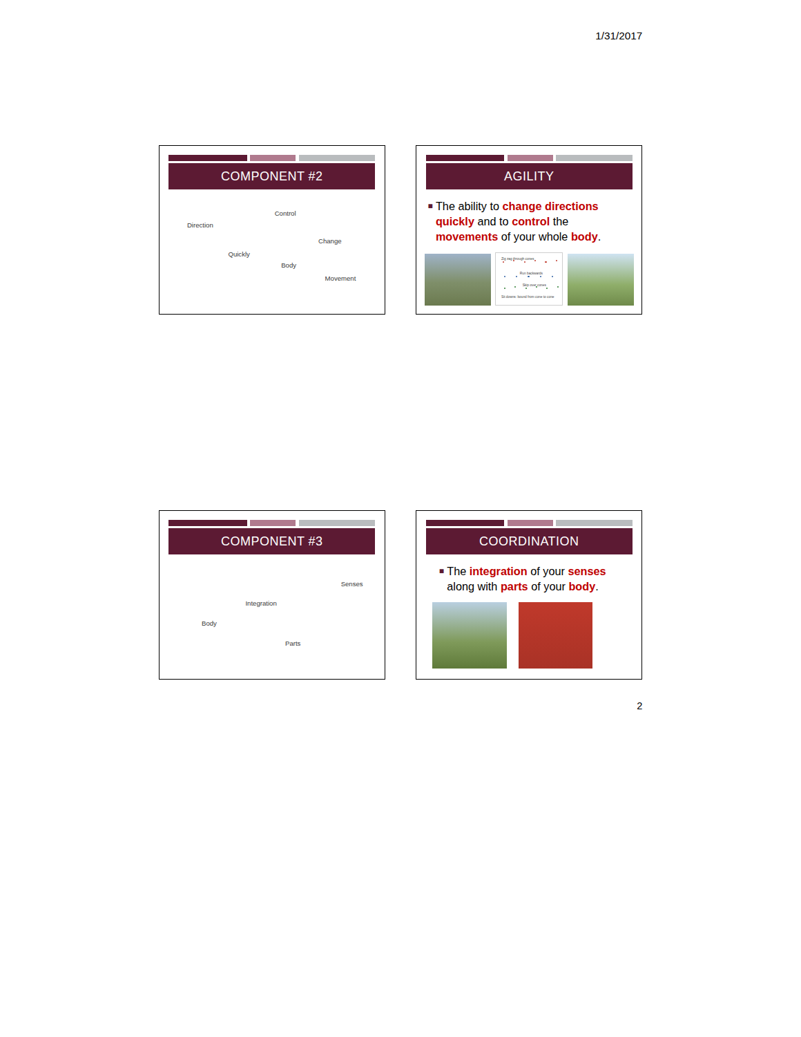1/31/2017
COMPONENT #2
Control Direction Change Quickly Body Movement
AGILITY
■The ability to change directions quickly and to control the movements of your whole body.
Zig zag through cones Run backwards Skip over cones Sit downs: bound from cone to cone
COMPONENT #3
Senses Integration Body Parts
COORDINATION
■The integration of your senses along with parts of your body.
2